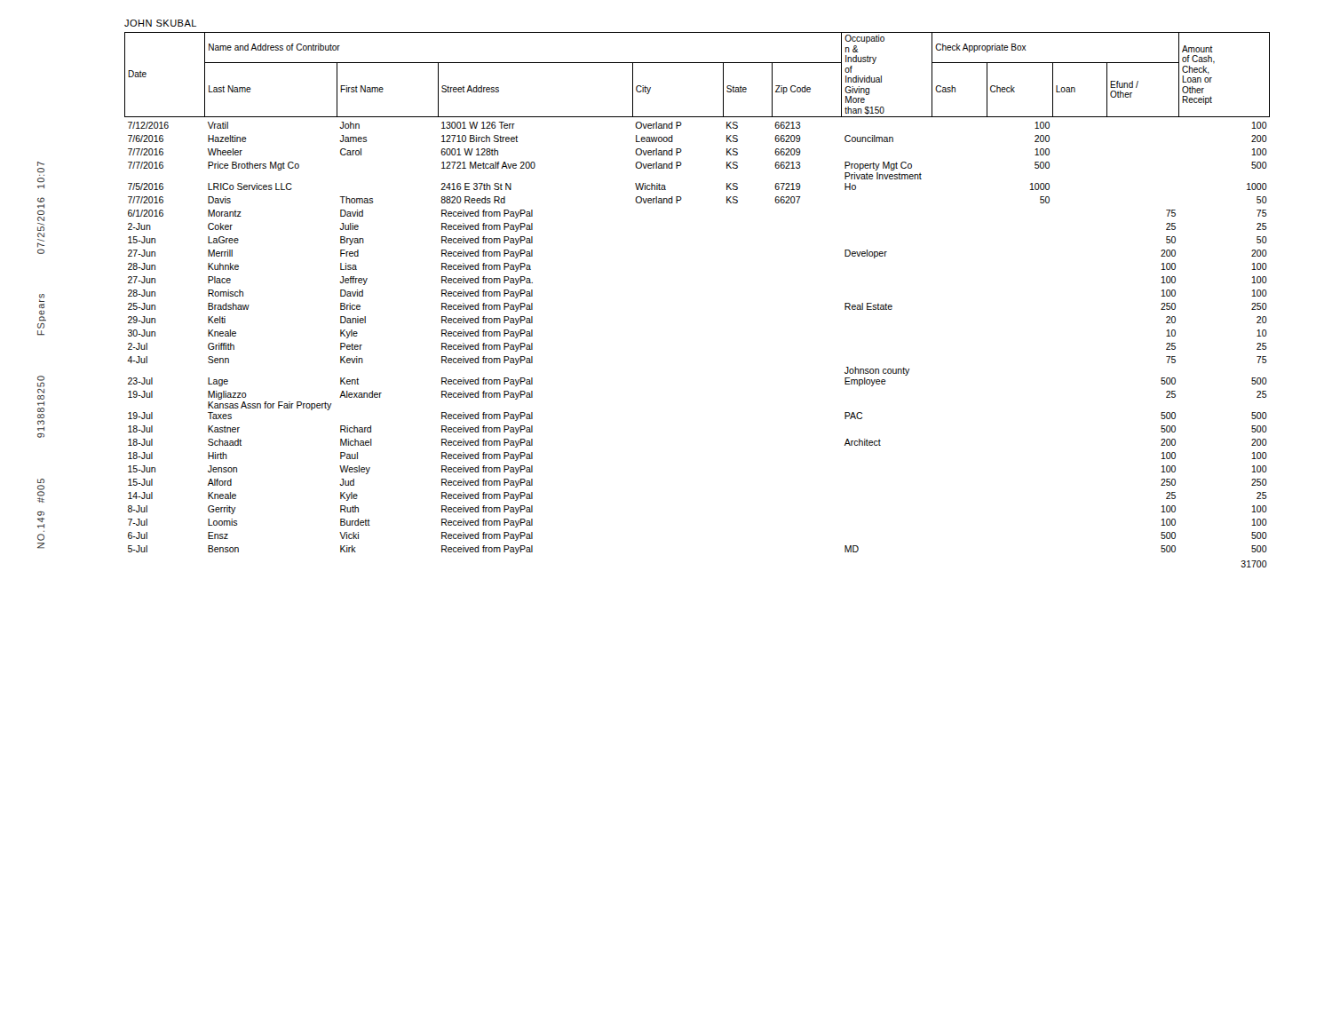NO.149 #005 9138818250 FSpears 07/25/2016 10:07
JOHN SKUBAL
| Date | Name and Address of Contributor | Occupatio n & Industry of Individual Giving More than $150 | Check Appropriate Box | Amount of Cash, Check, Loan or Other Receipt |
| --- | --- | --- | --- | --- |
| Last Name | First Name | Street Address | City | State | Zip Code | Cash | Check | Loan | Efund / Other |
| 7/12/2016 | Vratil | John | 13001 W 126 Terr | Overland P | KS | 66213 | | | 100 | | | 100 |
| 7/6/2016 | Hazeltine | James | 12710 Birch Street | Leawood | KS | 66209 | Councilman | | 200 | | | 200 |
| 7/7/2016 | Wheeler | Carol | 6001 W 128th | Overland P | KS | 66209 | | | 100 | | | 100 |
| 7/7/2016 | Price Brothers Mgt Co | | 12721 Metcalf Ave 200 | Overland P | KS | 66213 | Property Mgt Co | | 500 | | | 500 |
| 7/5/2016 | LRICo Services LLC | | 2416 E 37th St N | Wichita | KS | 67219 | Private Investment Ho | | 1000 | | | 1000 |
| 7/7/2016 | Davis | Thomas | 8820 Reeds Rd | Overland P | KS | 66207 | | | 50 | | | 50 |
| 6/1/2016 | Morantz | David | Received from PayPal | | | | | | | | 75 | 75 |
| 2-Jun | Coker | Julie | Received from PayPal | | | | | | | | 25 | 25 |
| 15-Jun | LaGree | Bryan | Received from PayPal | | | | | | | | 50 | 50 |
| 27-Jun | Merrill | Fred | Received from PayPal | | | | Developer | | | | 200 | 200 |
| 28-Jun | Kuhnke | Lisa | Received from PayPa | | | | | | | | 100 | 100 |
| 27-Jun | Place | Jeffrey | Received from PayPa. | | | | | | | | 100 | 100 |
| 28-Jun | Romisch | David | Received from PayPal | | | | | | | | 100 | 100 |
| 25-Jun | Bradshaw | Brice | Received from PayPal | | | | Real Estate | | | | 250 | 250 |
| 29-Jun | Kelti | Daniel | Received from PayPal | | | | | | | | 20 | 20 |
| 30-Jun | Kneale | Kyle | Received from PayPal | | | | | | | | 10 | 10 |
| 2-Jul | Griffith | Peter | Received from PayPal | | | | | | | | 25 | 25 |
| 4-Jul | Senn | Kevin | Received from PayPal | | | | | | | | 75 | 75 |
| 23-Jul | Lage | Kent | Received from PayPal | | | | Johnson county Employee | | | | 500 | 500 |
| 19-Jul | Migliazzo | Alexander | Received from PayPal | | | | | | | | 25 | 25 |
| 19-Jul | Kansas Assn for Fair Property Taxes | | Received from PayPal | | | | PAC | | | | 500 | 500 |
| 18-Jul | Kastner | Richard | Received from PayPal | | | | | | | | 500 | 500 |
| 18-Jul | Schaadt | Michael | Received from PayPal | | | | Architect | | | | 200 | 200 |
| 18-Jul | Hirth | Paul | Received from PayPal | | | | | | | | 100 | 100 |
| 15-Jun | Jenson | Wesley | Received from PayPal | | | | | | | | 100 | 100 |
| 15-Jul | Alford | Jud | Received from PayPal | | | | | | | | 250 | 250 |
| 14-Jul | Kneale | Kyle | Received from PayPal | | | | | | | | 25 | 25 |
| 8-Jul | Gerrity | Ruth | Received from PayPal | | | | | | | | 100 | 100 |
| 7-Jul | Loomis | Burdett | Received from PayPal | | | | | | | | 100 | 100 |
| 6-Jul | Ensz | Vicki | Received from PayPal | | | | | | | | 500 | 500 |
| 5-Jul | Benson | Kirk | Received from PayPal | | | | MD | | | | 500 | 500 |
| | | | | | | | | | | | | 31700 |